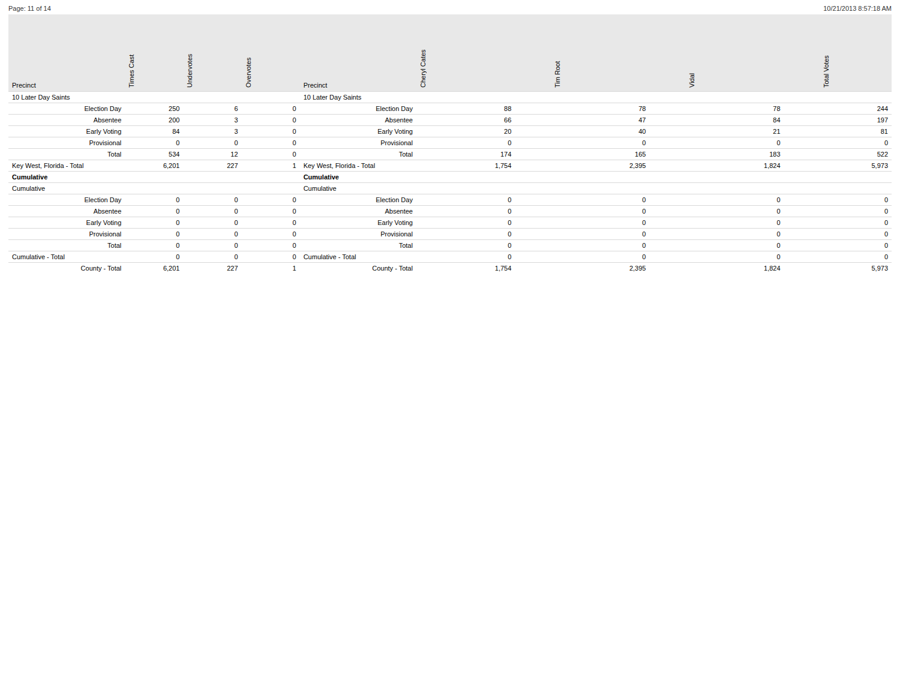Page: 11 of 14
10/21/2013 8:57:18 AM
| Precinct | Times Cast | Undervotes | Overvotes | Precinct | Cheryl Cates | | Tim Root | | Vidal | | Total Votes |
| --- | --- | --- | --- | --- | --- | --- | --- | --- | --- | --- | --- |
| 10 Later Day Saints | | | | 10 Later Day Saints | | | | | | | |
| Election Day | 250 | 6 | 0 | Election Day | 88 | | 78 | | 78 | | 244 |
| Absentee | 200 | 3 | 0 | Absentee | 66 | | 47 | | 84 | | 197 |
| Early Voting | 84 | 3 | 0 | Early Voting | 20 | | 40 | | 21 | | 81 |
| Provisional | 0 | 0 | 0 | Provisional | 0 | | 0 | | 0 | | 0 |
| Total | 534 | 12 | 0 | Total | 174 | | 165 | | 183 | | 522 |
| Key West, Florida - Total | 6,201 | 227 | 1 | Key West, Florida - Total | 1,754 | | 2,395 | | 1,824 | | 5,973 |
| Cumulative | | | | Cumulative | | | | | | | |
| Cumulative | | | | Cumulative | | | | | | | |
| Election Day | 0 | 0 | 0 | Election Day | 0 | | 0 | | 0 | | 0 |
| Absentee | 0 | 0 | 0 | Absentee | 0 | | 0 | | 0 | | 0 |
| Early Voting | 0 | 0 | 0 | Early Voting | 0 | | 0 | | 0 | | 0 |
| Provisional | 0 | 0 | 0 | Provisional | 0 | | 0 | | 0 | | 0 |
| Total | 0 | 0 | 0 | Total | 0 | | 0 | | 0 | | 0 |
| Cumulative - Total | 0 | 0 | 0 | Cumulative - Total | 0 | | 0 | | 0 | | 0 |
| County - Total | 6,201 | 227 | 1 | County - Total | 1,754 | | 2,395 | | 1,824 | | 5,973 |